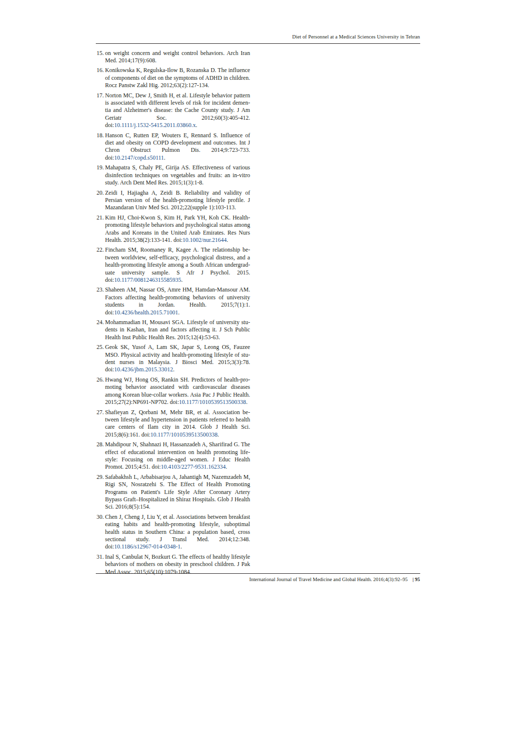Diet of Personnel at a Medical Sciences University in Tehran
on weight concern and weight control behaviors. Arch Iran Med. 2014;17(9):608.
Konikowska K, Regulska-Ilow B, Rozanska D. The influence of components of diet on the symptoms of ADHD in children. Rocz Panstw Zakl Hig. 2012;63(2):127-134.
Norton MC, Dew J, Smith H, et al. Lifestyle behavior pattern is associated with different levels of risk for incident dementia and Alzheimer's disease: the Cache County study. J Am Geriatr Soc. 2012;60(3):405-412. doi:10.1111/j.1532-5415.2011.03860.x.
Hanson C, Rutten EP, Wouters E, Rennard S. Influence of diet and obesity on COPD development and outcomes. Int J Chron Obstruct Pulmon Dis. 2014;9:723-733. doi:10.2147/copd.s50111.
Mahapatra S, Chaly PE, Girija AS. Effectiveness of various disinfection techniques on vegetables and fruits: an in-vitro study. Arch Dent Med Res. 2015;1(3):1-8.
Zeidi I, Hajiagha A, Zeidi B. Reliability and validity of Persian version of the health-promoting lifestyle profile. J Mazandaran Univ Med Sci. 2012;22(supple 1):103-113.
Kim HJ, Choi-Kwon S, Kim H, Park YH, Koh CK. Health-promoting lifestyle behaviors and psychological status among Arabs and Koreans in the United Arab Emirates. Res Nurs Health. 2015;38(2):133-141. doi:10.1002/nur.21644.
Fincham SM, Roomaney R, Kagee A. The relationship between worldview, self-efficacy, psychological distress, and a health-promoting lifestyle among a South African undergraduate university sample. S Afr J Psychol. 2015. doi:10.1177/0081246315585935.
Shaheen AM, Nassar OS, Amre HM, Hamdan-Mansour AM. Factors affecting health-promoting behaviors of university students in Jordan. Health. 2015;7(1):1. doi:10.4236/health.2015.71001.
Mohammadian H, Mousavi SGA. Lifestyle of university students in Kashan, Iran and factors affecting it. J Sch Public Health Inst Public Health Res. 2015;12(4):53-63.
Geok SK, Yusof A, Lam SK, Japar S, Leong OS, Fauzee MSO. Physical activity and health-promoting lifestyle of student nurses in Malaysia. J Biosci Med. 2015;3(3):78. doi:10.4236/jbm.2015.33012.
Hwang WJ, Hong OS, Rankin SH. Predictors of health-promoting behavior associated with cardiovascular diseases among Korean blue-collar workers. Asia Pac J Public Health. 2015;27(2):NP691-NP702. doi:10.1177/1010539513500338.
Shafieyan Z, Qorbani M, Mehr BR, et al. Association between lifestyle and hypertension in patients referred to health care centers of Ilam city in 2014. Glob J Health Sci. 2015;8(6):161. doi:10.1177/1010539513500338.
Mahdipour N, Shahnazi H, Hassanzadeh A, Sharifirad G. The effect of educational intervention on health promoting lifestyle: Focusing on middle-aged women. J Educ Health Promot. 2015;4:51. doi:10.4103/2277-9531.162334.
Safabakhsh L, Arbabisarjou A, Jahantigh M, Nazemzadeh M, Rigi SN, Nosratzehi S. The Effect of Health Promoting Programs on Patient's Life Style After Coronary Artery Bypass Graft–Hospitalized in Shiraz Hospitals. Glob J Health Sci. 2016;8(5):154.
Chen J, Cheng J, Liu Y, et al. Associations between breakfast eating habits and health-promoting lifestyle, suboptimal health status in Southern China: a population based, cross sectional study. J Transl Med. 2014;12:348. doi:10.1186/s12967-014-0348-1.
Inal S, Canbulat N, Bozkurt G. The effects of healthy lifestyle behaviors of mothers on obesity in preschool children. J Pak Med Assoc. 2015;65(10):1079-1084.
International Journal of Travel Medicine and Global Health. 2016;4(3):92–95 | 95